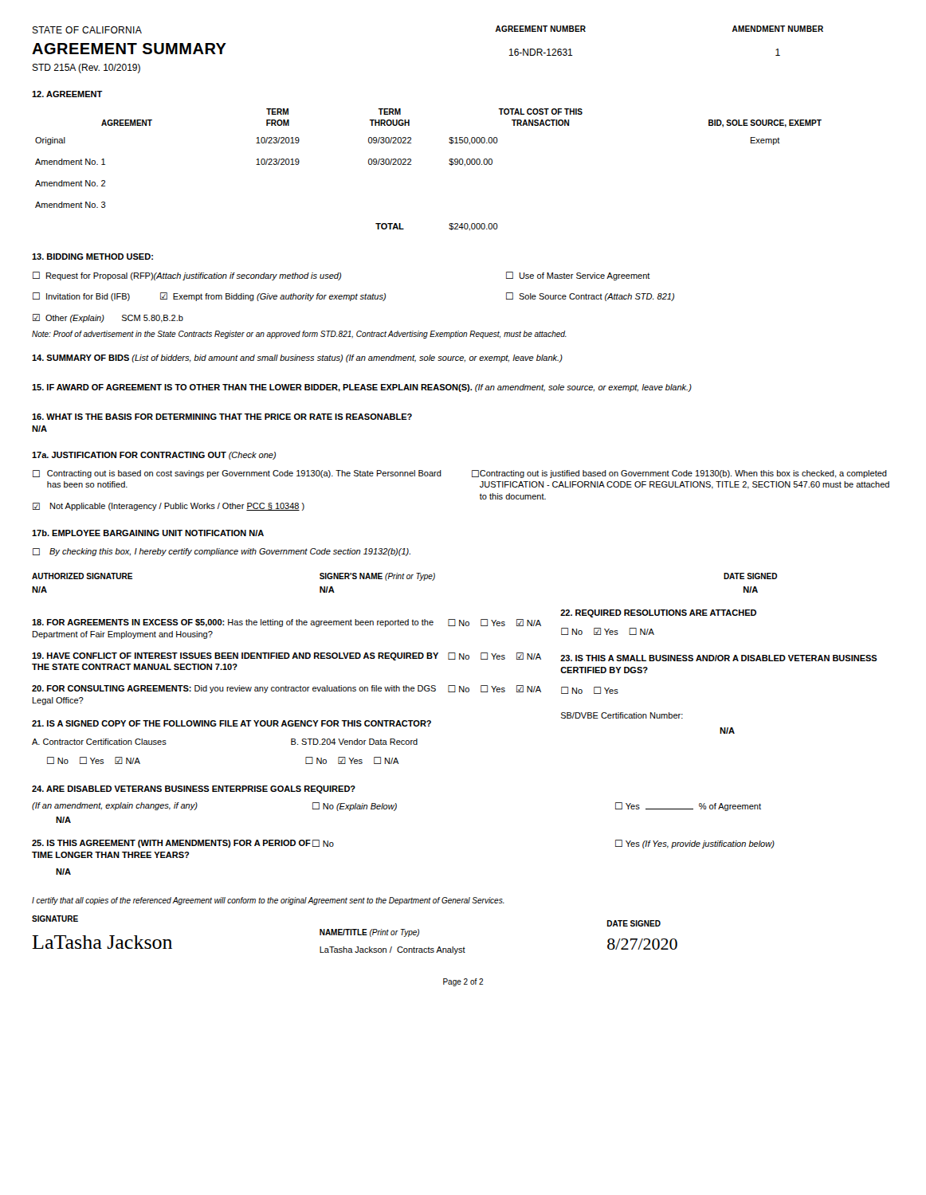STATE OF CALIFORNIA
AGREEMENT SUMMARY
STD 215A (Rev. 10/2019)
AGREEMENT NUMBER
16-NDR-12631
AMENDMENT NUMBER
1
12. AGREEMENT
| AGREEMENT | TERM FROM | TERM THROUGH | TOTAL COST OF THIS TRANSACTION | BID, SOLE SOURCE, EXEMPT |
| --- | --- | --- | --- | --- |
| Original | 10/23/2019 | 09/30/2022 | $150,000.00 | Exempt |
| Amendment No. 1 | 10/23/2019 | 09/30/2022 | $90,000.00 | |
| Amendment No. 2 | | | | |
| Amendment No. 3 | | | | |
| | | TOTAL | $240,000.00 | |
13. BIDDING METHOD USED:
☐ Request for Proposal (RFP)(Attach justification if secondary method is used)
☐ Invitation for Bid (IFB) ☑ Exempt from Bidding (Give authority for exempt status)
☑ Other (Explain) SCM 5.80,B.2.b
☐ Use of Master Service Agreement
☐ Sole Source Contract (Attach STD. 821)
Note: Proof of advertisement in the State Contracts Register or an approved form STD.821, Contract Advertising Exemption Request, must be attached.
14. SUMMARY OF BIDS (List of bidders, bid amount and small business status) (If an amendment, sole source, or exempt, leave blank.)
15. IF AWARD OF AGREEMENT IS TO OTHER THAN THE LOWER BIDDER, PLEASE EXPLAIN REASON(S). (If an amendment, sole source, or exempt, leave blank.)
16. WHAT IS THE BASIS FOR DETERMINING THAT THE PRICE OR RATE IS REASONABLE?
N/A
17a. JUSTIFICATION FOR CONTRACTING OUT (Check one)
☐
Contracting out is based on cost savings per Government Code 19130(a). The State Personnel Board has been so notified.
☑
Not Applicable (Interagency / Public Works / Other PCC § 10348 )
☐
Contracting out is justified based on Government Code 19130(b). When this box is checked, a completed JUSTIFICATION - CALIFORNIA CODE OF REGULATIONS, TITLE 2, SECTION 547.60 must be attached to this document.
17b. EMPLOYEE BARGAINING UNIT NOTIFICATION N/A
☐
By checking this box, I hereby certify compliance with Government Code section 19132(b)(1).
AUTHORIZED SIGNATURE
N/A
SIGNER'S NAME (Print or Type)
N/A
DATE SIGNED
N/A
18. FOR AGREEMENTS IN EXCESS OF $5,000: Has the letting of the agreement been reported to the Department of Fair Employment and Housing?
☐ No ☐ Yes ☑ N/A
19. HAVE CONFLICT OF INTEREST ISSUES BEEN IDENTIFIED AND RESOLVED AS REQUIRED BY THE STATE CONTRACT MANUAL SECTION 7.10?
☐ No ☐ Yes ☑ N/A
20. FOR CONSULTING AGREEMENTS: Did you review any contractor evaluations on file with the DGS Legal Office?
☐ No ☐ Yes ☑ N/A
21. IS A SIGNED COPY OF THE FOLLOWING FILE AT YOUR AGENCY FOR THIS CONTRACTOR?
A. Contractor Certification Clauses
☐ No ☐ Yes ☑ N/A
B. STD.204 Vendor Data Record
☐ No ☑ Yes ☐ N/A
22. REQUIRED RESOLUTIONS ARE ATTACHED
☐ No ☑ Yes ☐ N/A
23. IS THIS A SMALL BUSINESS AND/OR A DISABLED VETERAN BUSINESS CERTIFIED BY DGS?
☐ No ☐ Yes
SB/DVBE Certification Number:
N/A
24. ARE DISABLED VETERANS BUSINESS ENTERPRISE GOALS REQUIRED?
(If an amendment, explain changes, if any)
N/A
☐ No (Explain Below)
☐ Yes % of Agreement
25. IS THIS AGREEMENT (WITH AMENDMENTS) FOR A PERIOD OF TIME LONGER THAN THREE YEARS?
N/A
☐ No
☐ Yes (If Yes, provide justification below)
I certify that all copies of the referenced Agreement will conform to the original Agreement sent to the Department of General Services.
SIGNATURE
LaTasha Jackson
NAME/TITLE (Print or Type)
LaTasha Jackson / Contracts Analyst
DATE SIGNED
8/27/2020
Page 2 of 2